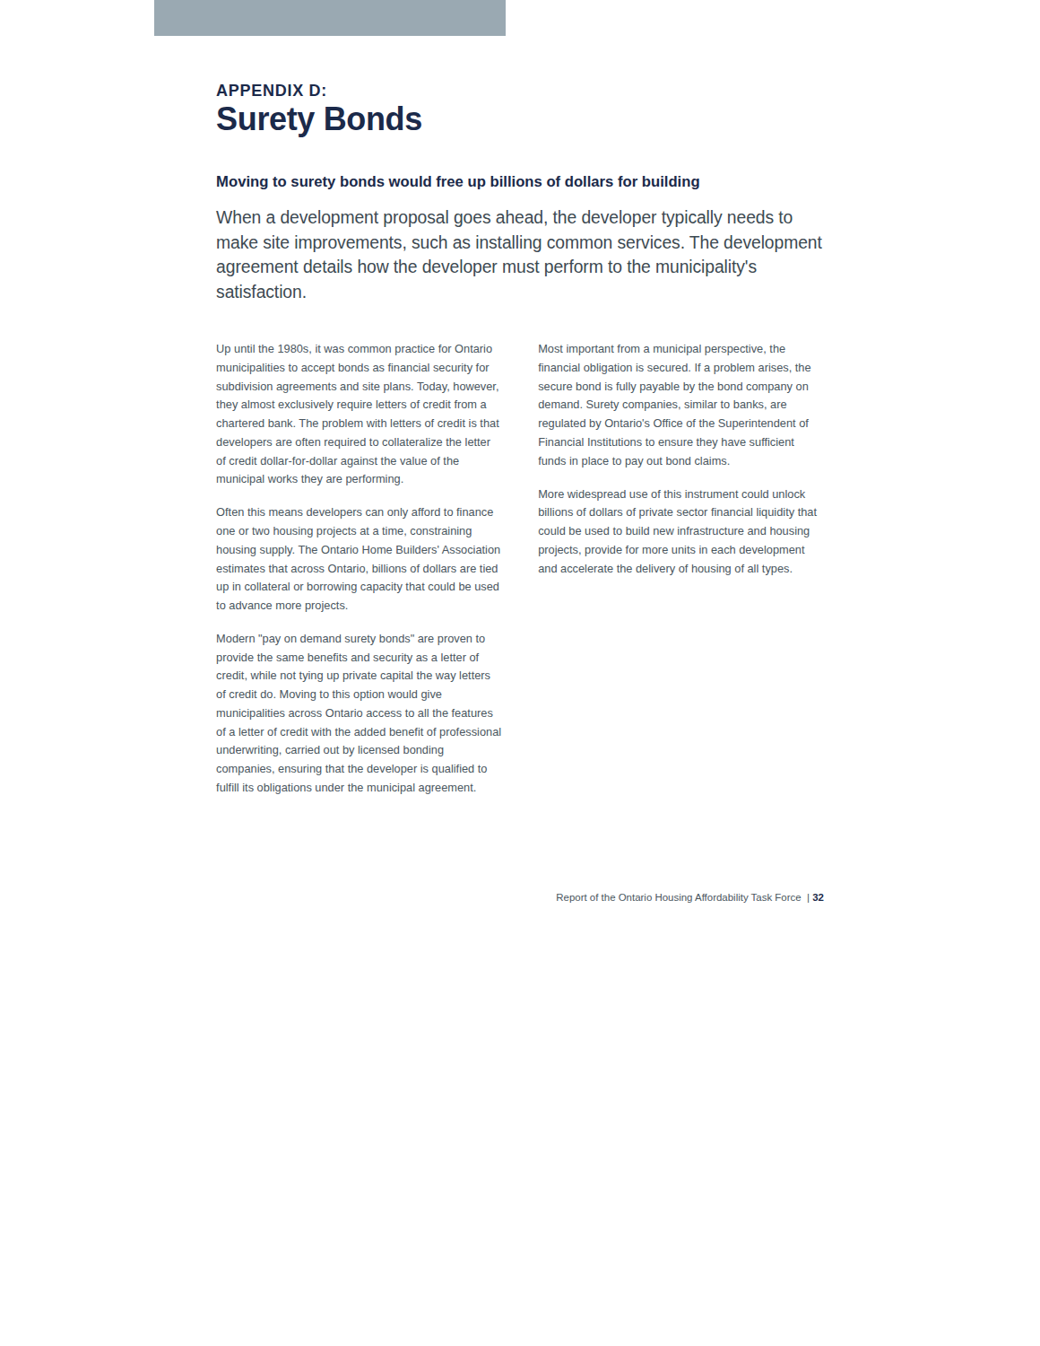APPENDIX D:
Surety Bonds
Moving to surety bonds would free up billions of dollars for building
When a development proposal goes ahead, the developer typically needs to make site improvements, such as installing common services. The development agreement details how the developer must perform to the municipality's satisfaction.
Up until the 1980s, it was common practice for Ontario municipalities to accept bonds as financial security for subdivision agreements and site plans. Today, however, they almost exclusively require letters of credit from a chartered bank. The problem with letters of credit is that developers are often required to collateralize the letter of credit dollar-for-dollar against the value of the municipal works they are performing.
Often this means developers can only afford to finance one or two housing projects at a time, constraining housing supply. The Ontario Home Builders' Association estimates that across Ontario, billions of dollars are tied up in collateral or borrowing capacity that could be used to advance more projects.
Modern "pay on demand surety bonds" are proven to provide the same benefits and security as a letter of credit, while not tying up private capital the way letters of credit do. Moving to this option would give municipalities across Ontario access to all the features of a letter of credit with the added benefit of professional underwriting, carried out by licensed bonding companies, ensuring that the developer is qualified to fulfill its obligations under the municipal agreement.
Most important from a municipal perspective, the financial obligation is secured. If a problem arises, the secure bond is fully payable by the bond company on demand. Surety companies, similar to banks, are regulated by Ontario's Office of the Superintendent of Financial Institutions to ensure they have sufficient funds in place to pay out bond claims.
More widespread use of this instrument could unlock billions of dollars of private sector financial liquidity that could be used to build new infrastructure and housing projects, provide for more units in each development and accelerate the delivery of housing of all types.
Report of the Ontario Housing Affordability Task Force | 32